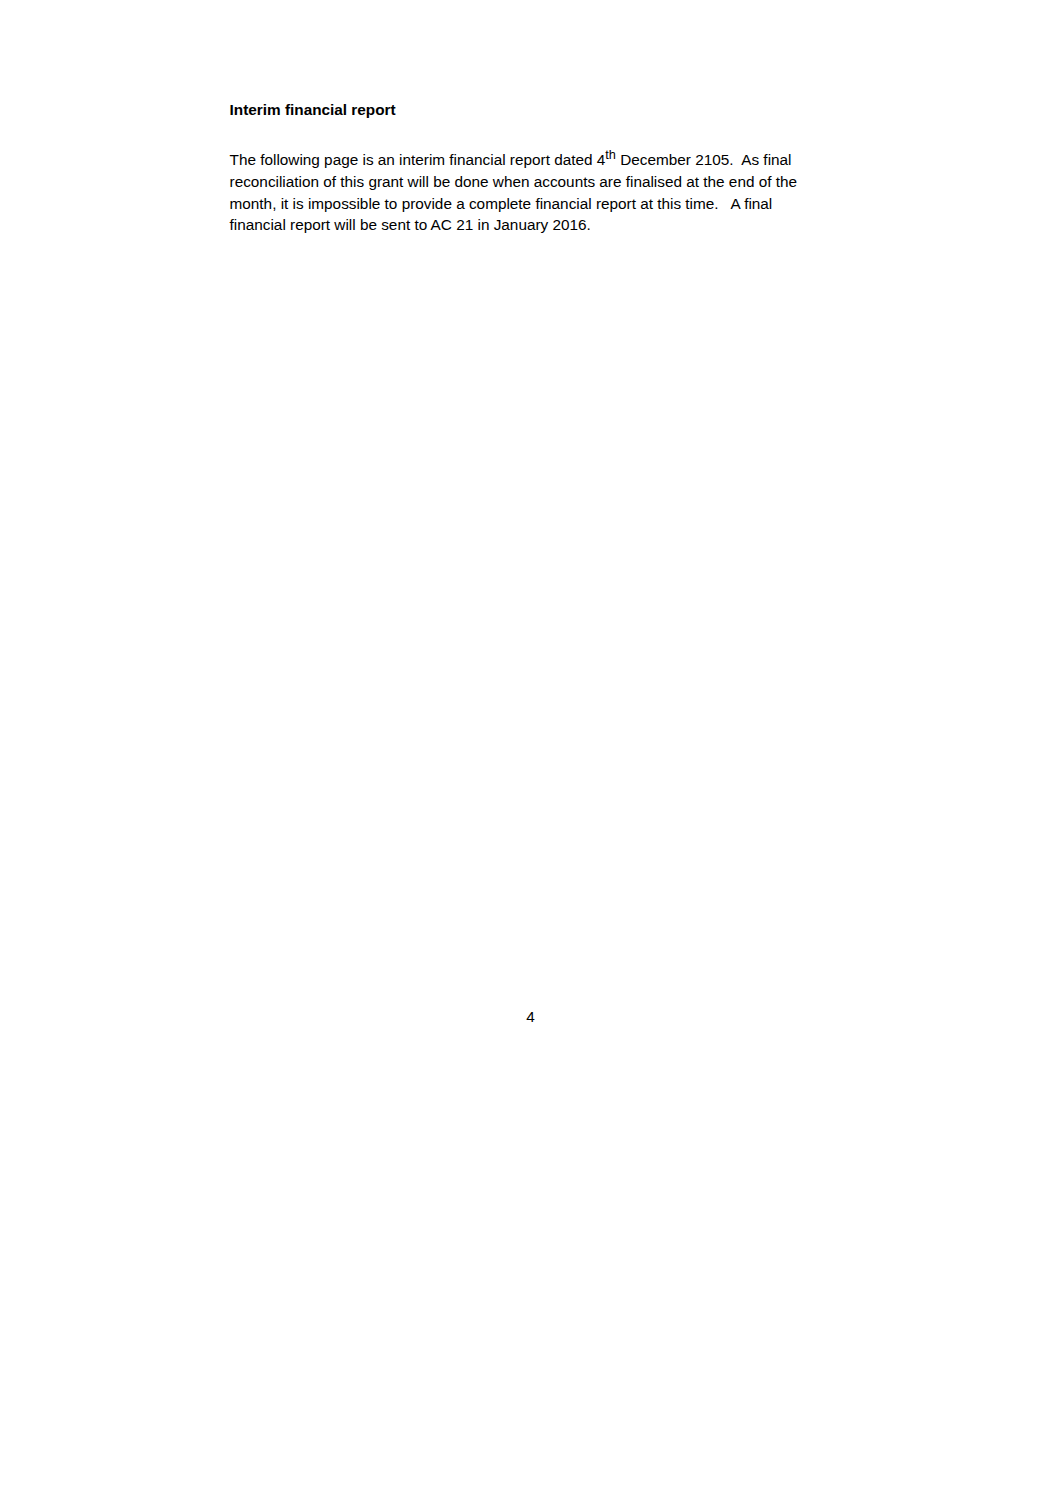Interim financial report
The following page is an interim financial report dated 4th December 2105. As final reconciliation of this grant will be done when accounts are finalised at the end of the month, it is impossible to provide a complete financial report at this time. A final financial report will be sent to AC 21 in January 2016.
4